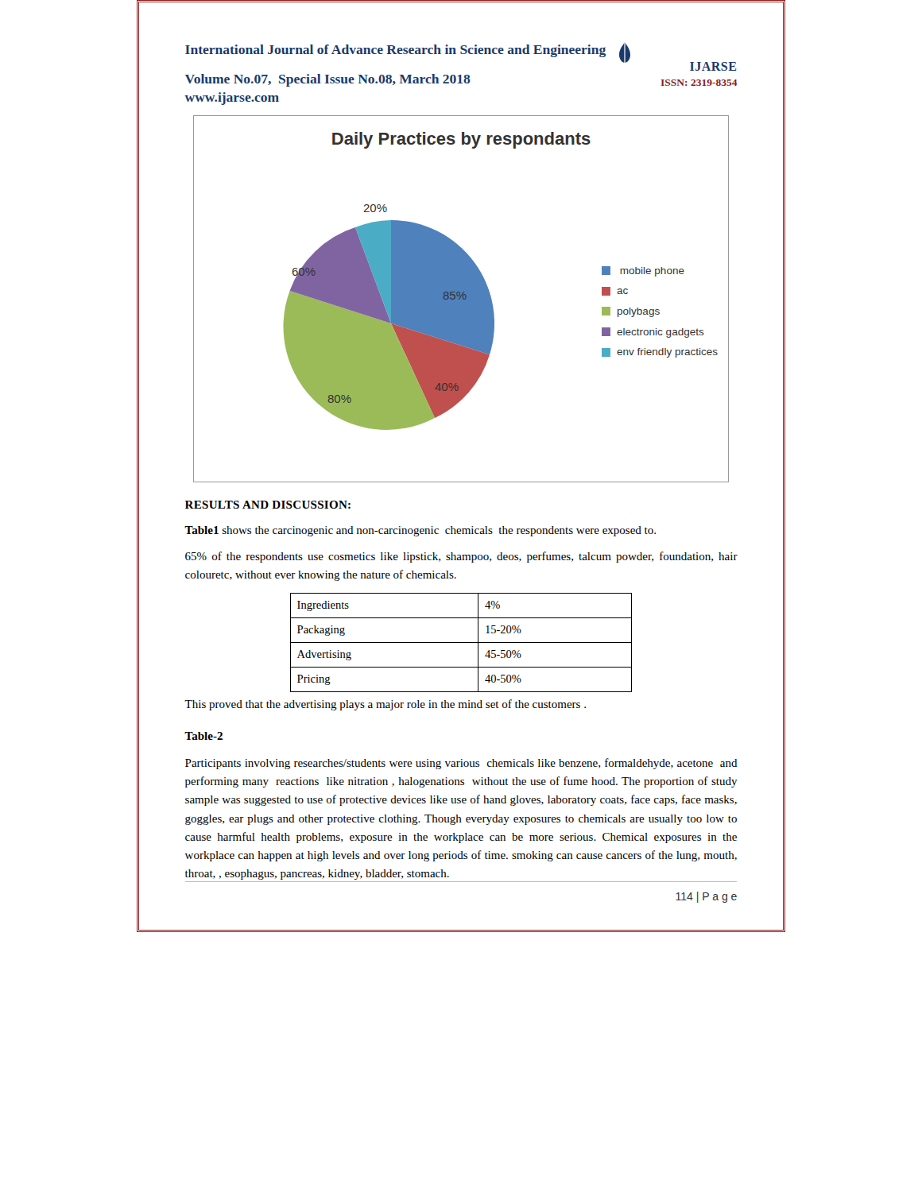International Journal of Advance Research in Science and Engineering
Volume No.07, Special Issue No.08, March 2018
www.ijarse.com
IJARSE
ISSN: 2319-8354
Daily Practices by respondants
85% 40% 80% 60% 20%
mobile phone
ac
polybags
electronic gadgets
env friendly practices
RESULTS AND DISCUSSION:
Table1 shows the carcinogenic and non-carcinogenic chemicals the respondents were exposed to.
65% of the respondents use cosmetics like lipstick, shampoo, deos, perfumes, talcum powder, foundation, hair colouretc, without ever knowing the nature of chemicals.
| Ingredients | 4% |
| Packaging | 15-20% |
| Advertising | 45-50% |
| Pricing | 40-50% |
This proved that the advertising plays a major role in the mind set of the customers .
Table-2
Participants involving researches/students were using various chemicals like benzene, formaldehyde, acetone and performing many reactions like nitration , halogenations without the use of fume hood. The proportion of study sample was suggested to use of protective devices like use of hand gloves, laboratory coats, face caps, face masks, goggles, ear plugs and other protective clothing. Though everyday exposures to chemicals are usually too low to cause harmful health problems, exposure in the workplace can be more serious. Chemical exposures in the workplace can happen at high levels and over long periods of time. smoking can cause cancers of the lung, mouth, throat, , esophagus, pancreas, kidney, bladder, stomach.
114 | P a g e